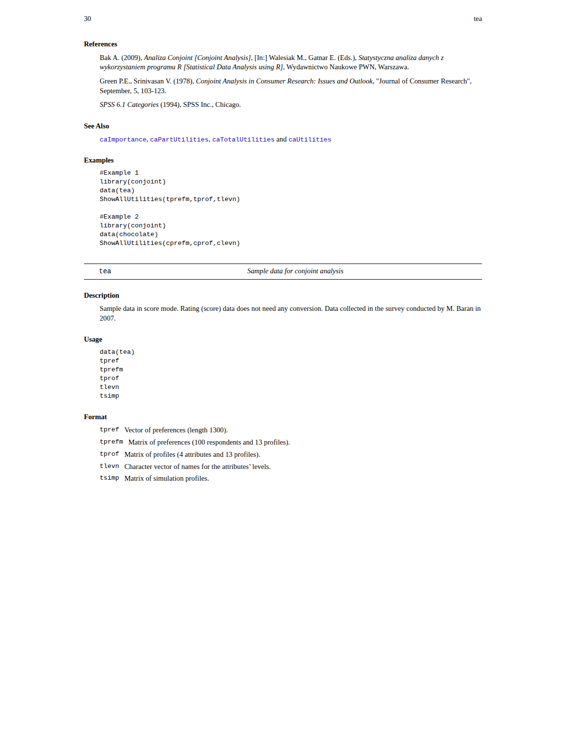30 tea
References
Bak A. (2009), Analiza Conjoint [Conjoint Analysis], [In:] Walesiak M., Gatnar E. (Eds.), Statystyczna analiza danych z wykorzystaniem programu R [Statistical Data Analysis using R], Wydawnictwo Naukowe PWN, Warszawa.
Green P.E., Srinivasan V. (1978), Conjoint Analysis in Consumer Research: Issues and Outlook, "Journal of Consumer Research", September, 5, 103-123.
SPSS 6.1 Categories (1994), SPSS Inc., Chicago.
See Also
caImportance, caPartUtilities, caTotalUtilities and caUtilities
Examples
#Example 1
library(conjoint)
data(tea)
ShowAllUtilities(tprefm,tprof,tlevn)

#Example 2
library(conjoint)
data(chocolate)
ShowAllUtilities(cprefm,cprof,clevn)
tea Sample data for conjoint analysis
Description
Sample data in score mode. Rating (score) data does not need any conversion. Data collected in the survey conducted by M. Baran in 2007.
Usage
data(tea)
tpref
tprefm
tprof
tlevn
tsimp
Format
tpref
Vector of preferences (length 1300).
tprefm
Matrix of preferences (100 respondents and 13 profiles).
tprof
Matrix of profiles (4 attributes and 13 profiles).
tlevn
Character vector of names for the attributes’ levels.
tsimp
Matrix of simulation profiles.